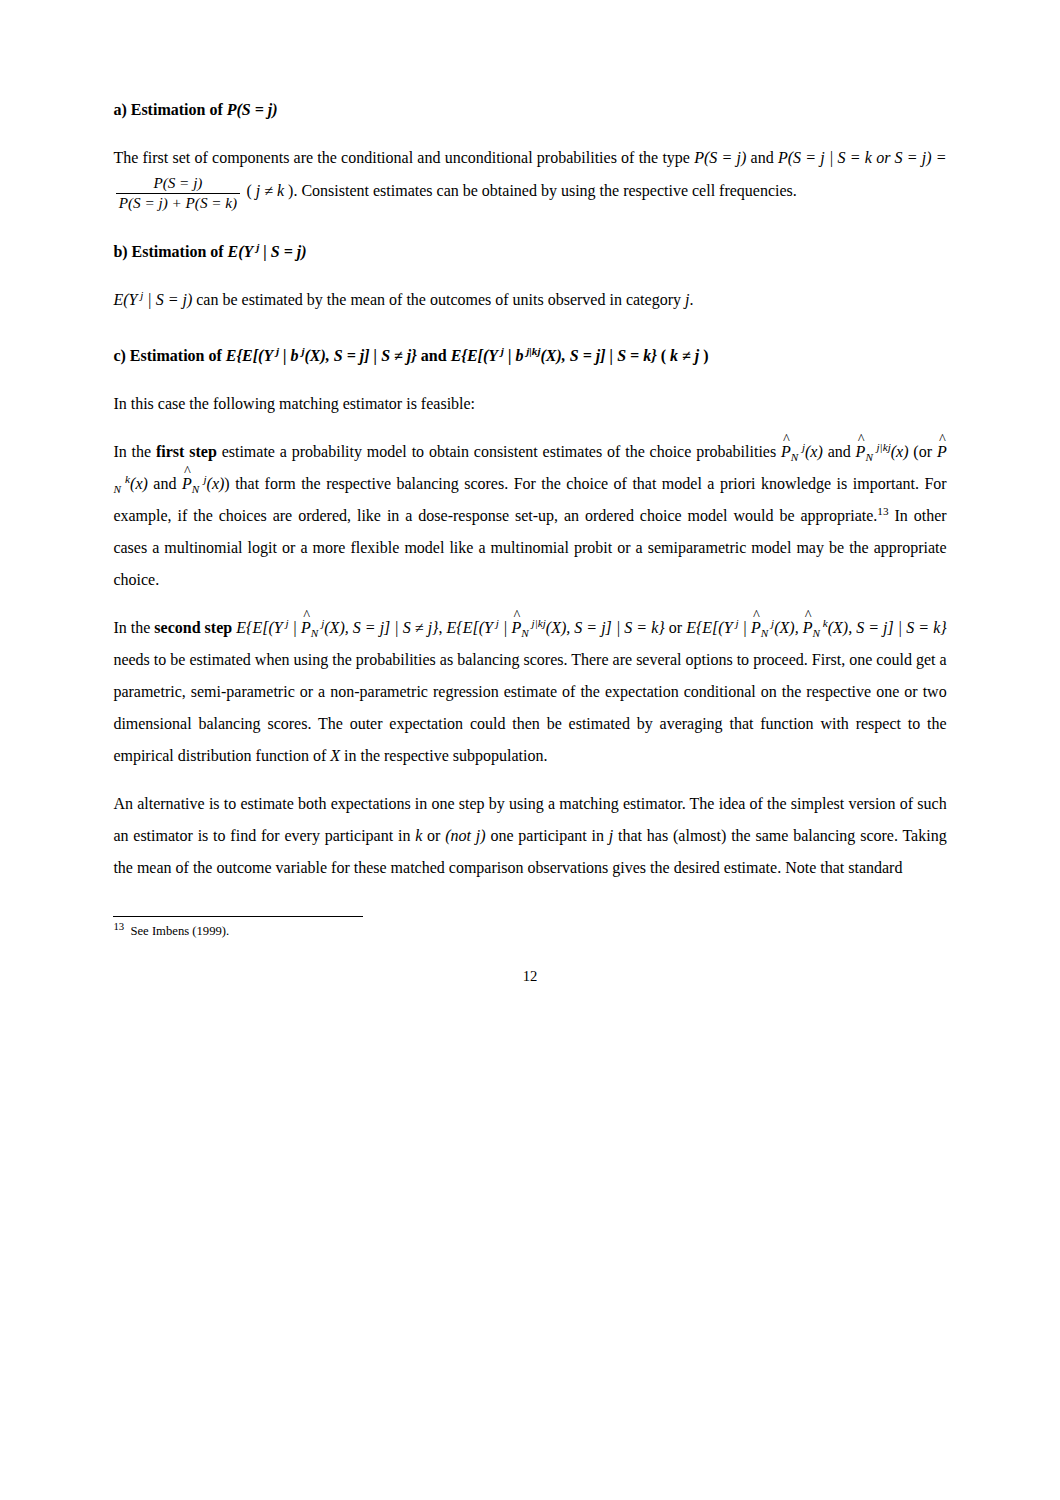a) Estimation of P(S = j)
The first set of components are the conditional and unconditional probabilities of the type P(S = j) and P(S = j | S = k or S = j) = P(S = j) P(S = j) + P(S = k) ( j ≠ k ). Consistent estimates can be obtained by using the respective cell frequencies.
b) Estimation of E(Y j | S = j)
E(Y j | S = j) can be estimated by the mean of the outcomes of units observed in category j.
c) Estimation of E{E[(Y j | b j(X), S = j] | S ≠ j} and E{E[(Y j | b j|kj(X), S = j] | S = k} ( k ≠ j )
In this case the following matching estimator is feasible:
In the first step estimate a probability model to obtain consistent estimates of the choice probabilities PN j(x) and PN j|kj(x) (or PN k(x) and PN j(x)) that form the respective balancing scores. For the choice of that model a priori knowledge is important. For example, if the choices are ordered, like in a dose-response set-up, an ordered choice model would be appropriate.13 In other cases a multinomial logit or a more flexible model like a multinomial probit or a semiparametric model may be the appropriate choice.
In the second step E{E[(Y j | PN j(X), S = j] | S ≠ j}, E{E[(Y j | PN j|kj(X), S = j] | S = k} or E{E[(Y j | PN j(X), PN k(X), S = j] | S = k} needs to be estimated when using the probabilities as balancing scores. There are several options to proceed. First, one could get a parametric, semi-parametric or a non-parametric regression estimate of the expectation conditional on the respective one or two dimensional balancing scores. The outer expectation could then be estimated by averaging that function with respect to the empirical distribution function of X in the respective subpopulation.
An alternative is to estimate both expectations in one step by using a matching estimator. The idea of the simplest version of such an estimator is to find for every participant in k or (not j) one participant in j that has (almost) the same balancing score. Taking the mean of the outcome variable for these matched comparison observations gives the desired estimate. Note that standard
13 See Imbens (1999).
12